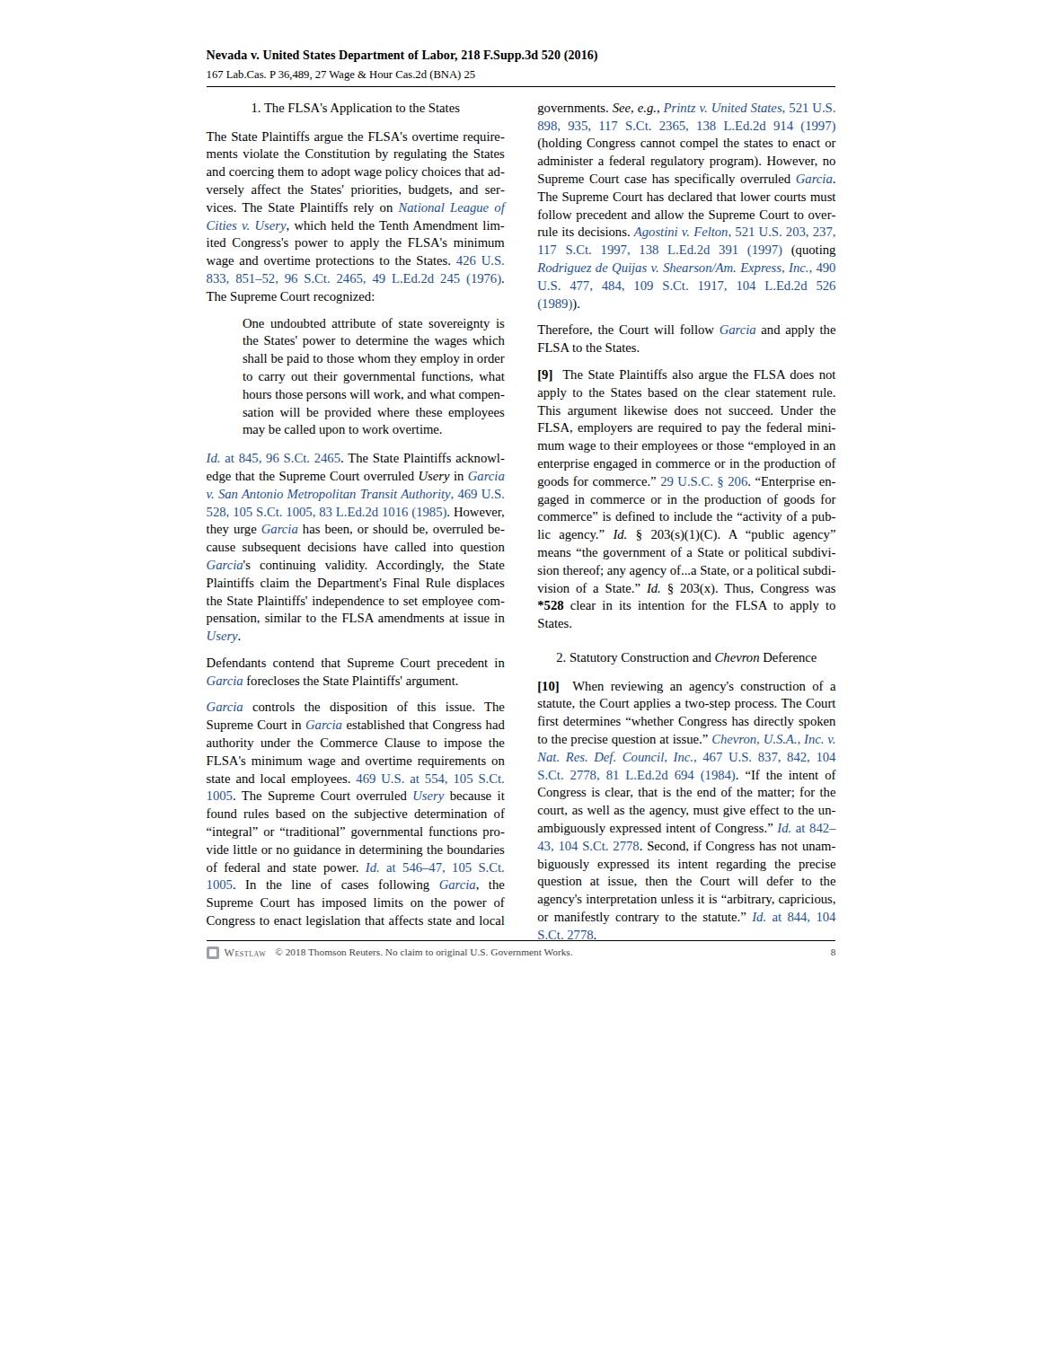Nevada v. United States Department of Labor, 218 F.Supp.3d 520 (2016)
167 Lab.Cas. P 36,489, 27 Wage & Hour Cas.2d (BNA) 25
1. The FLSA's Application to the States
The State Plaintiffs argue the FLSA's overtime requirements violate the Constitution by regulating the States and coercing them to adopt wage policy choices that adversely affect the States' priorities, budgets, and services. The State Plaintiffs rely on National League of Cities v. Usery, which held the Tenth Amendment limited Congress's power to apply the FLSA's minimum wage and overtime protections to the States. 426 U.S. 833, 851–52, 96 S.Ct. 2465, 49 L.Ed.2d 245 (1976). The Supreme Court recognized:
One undoubted attribute of state sovereignty is the States' power to determine the wages which shall be paid to those whom they employ in order to carry out their governmental functions, what hours those persons will work, and what compensation will be provided where these employees may be called upon to work overtime.
Id. at 845, 96 S.Ct. 2465. The State Plaintiffs acknowledge that the Supreme Court overruled Usery in Garcia v. San Antonio Metropolitan Transit Authority, 469 U.S. 528, 105 S.Ct. 1005, 83 L.Ed.2d 1016 (1985). However, they urge Garcia has been, or should be, overruled because subsequent decisions have called into question Garcia's continuing validity. Accordingly, the State Plaintiffs claim the Department's Final Rule displaces the State Plaintiffs' independence to set employee compensation, similar to the FLSA amendments at issue in Usery.
Defendants contend that Supreme Court precedent in Garcia forecloses the State Plaintiffs' argument.
Garcia controls the disposition of this issue. The Supreme Court in Garcia established that Congress had authority under the Commerce Clause to impose the FLSA's minimum wage and overtime requirements on state and local employees. 469 U.S. at 554, 105 S.Ct. 1005. The Supreme Court overruled Usery because it found rules based on the subjective determination of “integral” or “traditional” governmental functions provide little or no guidance in determining the boundaries of federal and state power. Id. at 546–47, 105 S.Ct. 1005. In the line of cases following Garcia, the Supreme Court has imposed limits on the power of Congress to enact legislation that affects state and local governments. See, e.g., Printz v. United States, 521 U.S. 898, 935, 117 S.Ct. 2365, 138 L.Ed.2d 914 (1997) (holding Congress cannot compel the states to enact or administer a federal regulatory program). However, no Supreme Court case has specifically overruled Garcia. The Supreme Court has declared that lower courts must follow precedent and allow the Supreme Court to overrule its decisions. Agostini v. Felton, 521 U.S. 203, 237, 117 S.Ct. 1997, 138 L.Ed.2d 391 (1997) (quoting Rodriguez de Quijas v. Shearson/Am. Express, Inc., 490 U.S. 477, 484, 109 S.Ct. 1917, 104 L.Ed.2d 526 (1989)).
Therefore, the Court will follow Garcia and apply the FLSA to the States.
[9] The State Plaintiffs also argue the FLSA does not apply to the States based on the clear statement rule. This argument likewise does not succeed. Under the FLSA, employers are required to pay the federal minimum wage to their employees or those “employed in an enterprise engaged in commerce or in the production of goods for commerce.” 29 U.S.C. § 206. “Enterprise engaged in commerce or in the production of goods for commerce” is defined to include the “activity of a public agency.” Id. § 203(s)(1)(C). A “public agency” means “the government of a State or political subdivision thereof; any agency of...a State, or a political subdivision of a State.” Id. § 203(x). Thus, Congress was *528 clear in its intention for the FLSA to apply to States.
2. Statutory Construction and Chevron Deference
[10] When reviewing an agency's construction of a statute, the Court applies a two-step process. The Court first determines “whether Congress has directly spoken to the precise question at issue.” Chevron, U.S.A., Inc. v. Nat. Res. Def. Council, Inc., 467 U.S. 837, 842, 104 S.Ct. 2778, 81 L.Ed.2d 694 (1984). “If the intent of Congress is clear, that is the end of the matter; for the court, as well as the agency, must give effect to the unambiguously expressed intent of Congress.” Id. at 842–43, 104 S.Ct. 2778. Second, if Congress has not unambiguously expressed its intent regarding the precise question at issue, then the Court will defer to the agency's interpretation unless it is “arbitrary, capricious, or manifestly contrary to the statute.” Id. at 844, 104 S.Ct. 2778.
Westlaw © 2018 Thomson Reuters. No claim to original U.S. Government Works. 8